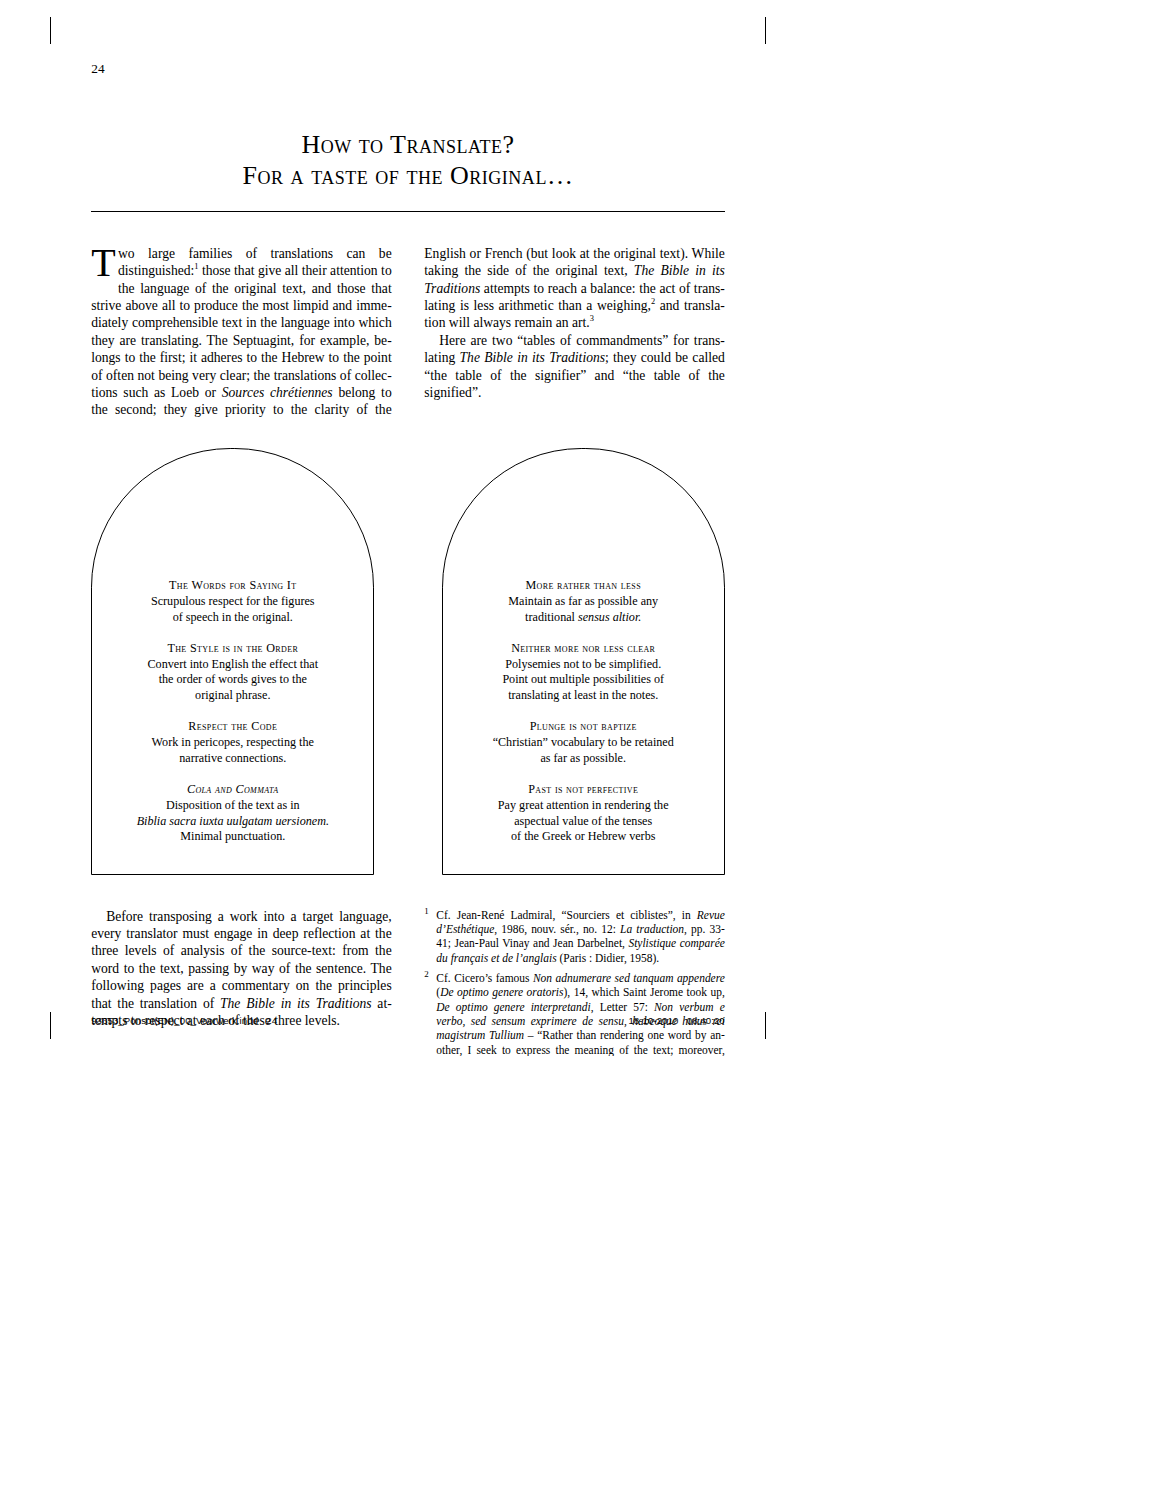24
How to Translate?For a taste of the Original…
Two large families of translations can be distinguished:1 those that give all their attention to the language of the original text, and those that strive above all to produce the most limpid and immediately comprehensible text in the language into which they are translating. The Septuagint, for example, belongs to the first; it adheres to the Hebrew to the point of often not being very clear; the translations of collections such as Loeb or Sources chrétiennes belong to the second; they give priority to the clarity of the English or French (but look at the original text). While taking the side of the original text, The Bible in its Traditions attempts to reach a balance: the act of translating is less arithmetic than a weighing,2 and translation will always remain an art.3
Here are two “tables of commandments” for translating The Bible in its Traditions; they could be called “the table of the signifier” and “the table of the signified”.
The Words for Saying It
Scrupulous respect for the figures
of speech in the original.
The Style is in the Order
Convert into English the effect that
the order of words gives to the
original phrase.
Respect the Code
Work in pericopes, respecting the
narrative connections.
Cola and Commata
Disposition of the text as in
Biblia sacra iuxta uulgatam uersionem.
Minimal punctuation.
More rather than less
Maintain as far as possible any
traditional sensus altior.
Neither more nor less clear
Polysemies not to be simplified.
Point out multiple possibilities of
translating at least in the notes.
Plunge is not baptize
“Christian” vocabulary to be retained
as far as possible.
Past is not perfective
Pay great attention in rendering the
aspectual value of the tenses
of the Greek or Hebrew verbs
Before transposing a work into a target language, every translator must engage in deep reflection at the three levels of analysis of the source-text: from the word to the text, passing by way of the sentence. The following pages are a commentary on the principles that the translation of The Bible in its Traditions attempts to respect at each of these three levels.
Cf. Jean-René Ladmiral, “Sourciers et ciblistes”, in Revue d’Esthétique, 1986, nouv. sér., no. 12: La traduction, pp. 33-41; Jean-Paul Vinay and Jean Darbelnet, Stylistique comparée du français et de l’anglais (Paris : Didier, 1958).
Cf. Cicero’s famous Non adnumerare sed tanquam appendere (De optimo genere oratoris), 14, which Saint Jerome took up, De optimo genere interpretandi, Letter 57: Non verbum e verbo, sed sensum exprimere de sensu, habeoque huius rei magistrum Tullium – “Rather than rendering one word by another, I seek to express the meaning of the text; moreover, Cicero is my teacher in this matter.”
Cf. Georges Mounin, Les Belles infidèles (Paris : Cahiers du Sud, 1955).
93653_Ponsot(EN)_00_Voorwerk.indd 24 18-10-2010 08:40:20